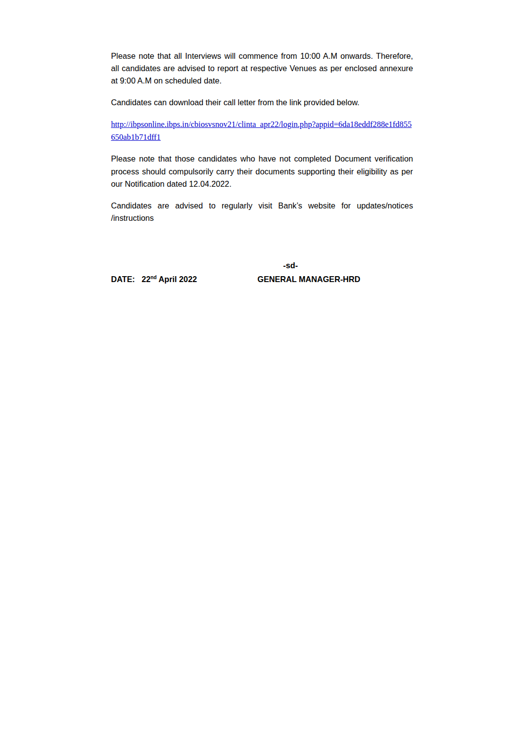Please note that all Interviews will commence from 10:00 A.M onwards. Therefore, all candidates are advised to report at respective Venues as per enclosed annexure at 9:00 A.M on scheduled date.
Candidates can download their call letter from the link provided below.
http://ibpsonline.ibps.in/cbiosvsnov21/clinta_apr22/login.php?appid=6da18eddf288e1fd855650ab1b71dff1
Please note that those candidates who have not completed Document verification process should compulsorily carry their documents supporting their eligibility as per our Notification dated 12.04.2022.
Candidates are advised to regularly visit Bank’s website for updates/notices /instructions
-sd-
DATE: 22nd April 2022
GENERAL MANAGER-HRD